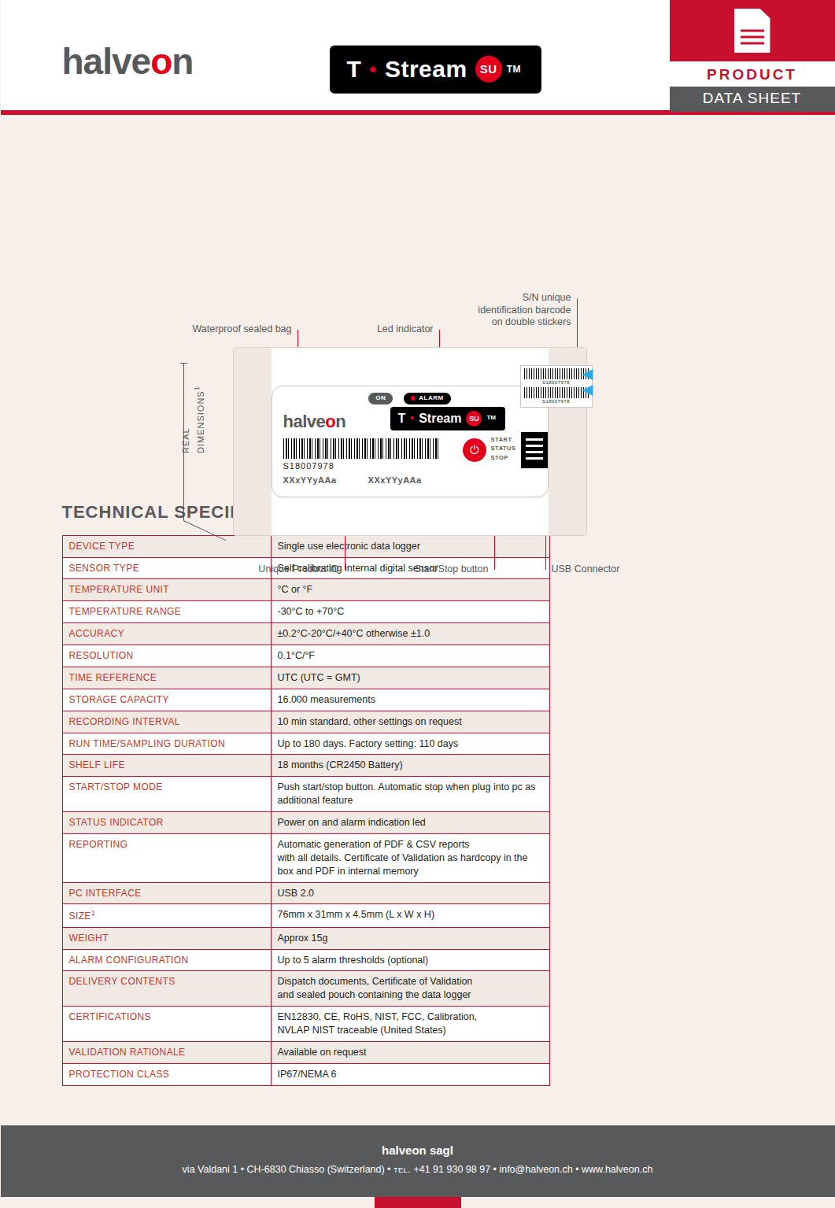halveon
T•Stream SU TM
PRODUCT
DATA SHEET
Waterproof sealed bag
Led indicator
S/N unique
identification barcode
on double stickers
Unique Product ID
Start/Stop button
USB Connector
REAL DIMENSIONS1
ON ALARM
halveon
T•Stream SU TM
S18007978
XXxYYyAAa XXxYYyAAa
⏻
START
STATUS
STOP
S18007978
S18007978
TECHNICAL SPECIFICATIONS
| Device type | Single use electronic data logger |
| Sensor type | Self calibrating internal digital sensor |
| Temperature unit | °C or °F |
| Temperature range | -30°C to +70°C |
| Accuracy | ±0.2°C-20°C/+40°C otherwise ±1.0 |
| Resolution | 0.1°C/°F |
| Time reference | UTC (UTC = GMT) |
| Storage capacity | 16.000 measurements |
| Recording interval | 10 min standard, other settings on request |
| Run time/sampling duration | Up to 180 days. Factory setting: 110 days |
| Shelf life | 18 months (CR2450 Battery) |
| Start/stop mode | Push start/stop button. Automatic stop when plug into pc as additional feature |
| Status indicator | Power on and alarm indication led |
| Reporting | Automatic generation of PDF & CSV reports with all details. Certificate of Validation as hardcopy in the box and PDF in internal memory |
| PC interface | USB 2.0 |
| Size 1 | 76mm x 31mm x 4.5mm (L x W x H) |
| Weight | Approx 15g |
| Alarm configuration | Up to 5 alarm thresholds (optional) |
| Delivery contents | Dispatch documents, Certificate of Validation and sealed pouch containing the data logger |
| Certifications | EN12830, CE, RoHS, NIST, FCC, Calibration, NVLAP NIST traceable (United States) |
| Validation rationale | Available on request |
| Protection class | IP67/NEMA 6 |
halveon sagl
via Valdani 1 • CH-6830 Chiasso (Switzerland) • tel. +41 91 930 98 97 • info@halveon.ch • www.halveon.ch